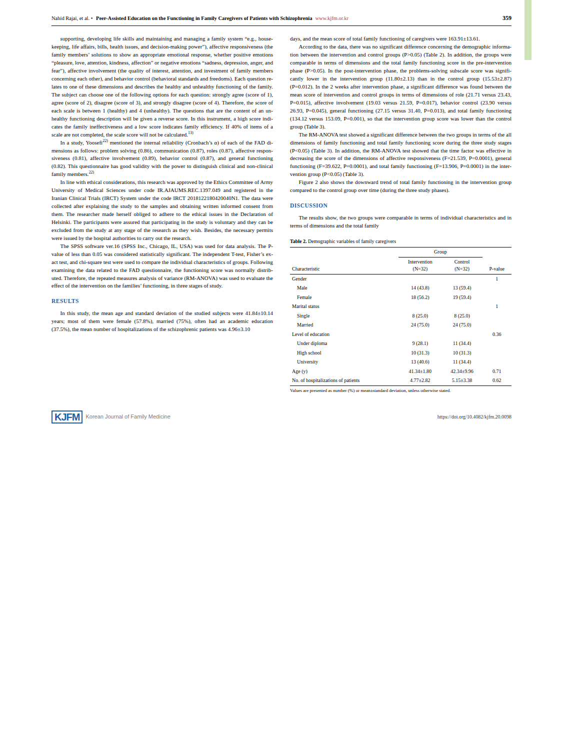Nahid Rajai, et al. • Peer-Assisted Education on the Functioning in Family Caregivers of Patients with Schizophrenia www.kjfm.or.kr 359
supporting, developing life skills and maintaining and managing a family system “e.g., housekeeping, life affairs, bills, health issues, and decision-making power”), affective responsiveness (the family members’ solutions to show an appropriate emotional response, whether positive emotions “pleasure, love, attention, kindness, affection” or negative emotions “sadness, depression, anger, and fear”), affective involvement (the quality of interest, attention, and investment of family members concerning each other), and behavior control (behavioral standards and freedoms). Each question relates to one of these dimensions and describes the healthy and unhealthy functioning of the family. The subject can choose one of the following options for each question: strongly agree (score of 1), agree (score of 2), disagree (score of 3), and strongly disagree (score of 4). Therefore, the score of each scale is between 1 (healthy) and 4 (unhealthy). The questions that are the content of an unhealthy functioning description will be given a reverse score. In this instrument, a high score indicates the family ineffectiveness and a low score indicates family efficiency. If 40% of items of a scale are not completed, the scale score will not be calculated.13)
In a study, Yoosefi22) mentioned the internal reliability (Cronbach’s α) of each of the FAD dimensions as follows: problem solving (0.86), communication (0.87), roles (0.87), affective responsiveness (0.81), affective involvement (0.89), behavior control (0.87), and general functioning (0.82). This questionnaire has good validity with the power to distinguish clinical and non-clinical family members.22)
In line with ethical considerations, this research was approved by the Ethics Committee of Army University of Medical Sciences under code IR.AJAUMS.REC.1397.049 and registered in the Iranian Clinical Trials (IRCT) System under the code IRCT 2018122180420040N1. The data were collected after explaining the study to the samples and obtaining written informed consent from them. The researcher made herself obliged to adhere to the ethical issues in the Declaration of Helsinki. The participants were assured that participating in the study is voluntary and they can be excluded from the study at any stage of the research as they wish. Besides, the necessary permits were issued by the hospital authorities to carry out the research.
The SPSS software ver.16 (SPSS Inc., Chicago, IL, USA) was used for data analysis. The P-value of less than 0.05 was considered statistically significant. The independent T-test, Fisher’s exact test, and chi-square test were used to compare the individual characteristics of groups. Following examining the data related to the FAD questionnaire, the functioning score was normally distributed. Therefore, the repeated measures analysis of variance (RM-ANOVA) was used to evaluate the effect of the intervention on the families’ functioning, in three stages of study.
RESULTS
In this study, the mean age and standard deviation of the studied subjects were 41.84±10.14 years; most of them were female (57.8%), married (75%), often had an academic education (37.5%), the mean number of hospitalizations of the schizophrenic patients was 4.96±3.10
days, and the mean score of total family functioning of caregivers were 163.91±13.61.
According to the data, there was no significant difference concerning the demographic information between the intervention and control groups (P>0.05) (Table 2). In addition, the groups were comparable in terms of dimensions and the total family functioning score in the pre-intervention phase (P>0.05). In the post-intervention phase, the problems-solving subscale score was significantly lower in the intervention group (11.80±2.13) than in the control group (15.53±2.87) (P=0.012). In the 2 weeks after intervention phase, a significant difference was found between the mean score of intervention and control groups in terms of dimensions of role (21.71 versus 23.43, P=0.015), affective involvement (19.03 versus 21.59, P=0.017), behavior control (23.90 versus 26.93, P=0.045), general functioning (27.15 versus 31.40, P=0.013), and total family functioning (134.12 versus 153.09, P=0.001), so that the intervention group score was lower than the control group (Table 3).
The RM-ANOVA test showed a significant difference between the two groups in terms of the all dimensions of family functioning and total family functioning score during the three study stages (P<0.05) (Table 3). In addition, the RM-ANOVA test showed that the time factor was effective in decreasing the score of the dimensions of affective responsiveness (F=21.539, P=0.0001), general functioning (F=39.622, P=0.0001), and total family functioning (F=13.906, P=0.0001) in the intervention group (P<0.05) (Table 3).
Figure 2 also shows the downward trend of total family functioning in the intervention group compared to the control group over time (during the three study phases).
DISCUSSION
The results show, the two groups were comparable in terms of individual characteristics and in terms of dimensions and the total family
Table 2. Demographic variables of family caregivers
| Characteristic | Group | P-value |
| --- | --- | --- |
| Intervention (N=32) | Control (N=32) |
| Gender | | | 1 |
| Male | 14 (43.8) | 13 (59.4) | |
| Female | 18 (56.2) | 19 (59.4) | |
| Marital status | | | 1 |
| Single | 8 (25.0) | 8 (25.0) | |
| Married | 24 (75.0) | 24 (75.0) | |
| Level of education | | | 0.36 |
| Under diploma | 9 (28.1) | 11 (34.4) | |
| High school | 10 (31.3) | 10 (31.3) | |
| University | 13 (40.6) | 11 (34.4) | |
| Age (y) | 41.34±1.80 | 42.34±9.96 | 0.71 |
| No. of hospitalizations of patients | 4.77±2.82 | 5.15±3.38 | 0.62 |
Values are presented as number (%) or mean±standard deviation, unless otherwise stated.
KJFM Korean Journal of Family Medicine
https://doi.org/10.4082/kjfm.20.0098